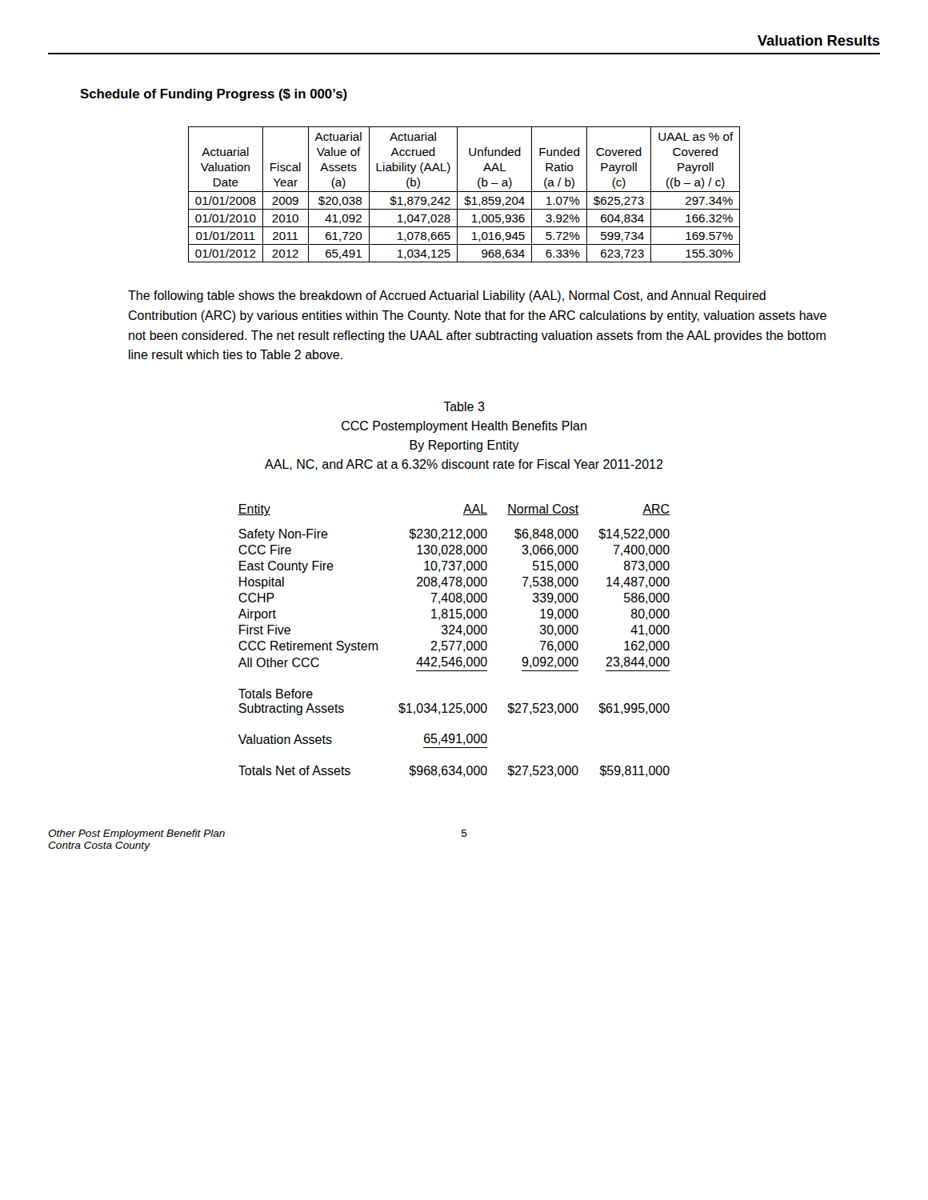Valuation Results
Schedule of Funding Progress ($ in 000’s)
| Actuarial Valuation Date | Fiscal Year | Actuarial Value of Assets (a) | Actuarial Accrued Liability (AAL) (b) | Unfunded AAL (b – a) | Funded Ratio (a / b) | Covered Payroll (c) | UAAL as % of Covered Payroll ((b – a) / c) |
| --- | --- | --- | --- | --- | --- | --- | --- |
| 01/01/2008 | 2009 | $20,038 | $1,879,242 | $1,859,204 | 1.07% | $625,273 | 297.34% |
| 01/01/2010 | 2010 | 41,092 | 1,047,028 | 1,005,936 | 3.92% | 604,834 | 166.32% |
| 01/01/2011 | 2011 | 61,720 | 1,078,665 | 1,016,945 | 5.72% | 599,734 | 169.57% |
| 01/01/2012 | 2012 | 65,491 | 1,034,125 | 968,634 | 6.33% | 623,723 | 155.30% |
The following table shows the breakdown of Accrued Actuarial Liability (AAL), Normal Cost, and Annual Required Contribution (ARC) by various entities within The County. Note that for the ARC calculations by entity, valuation assets have not been considered. The net result reflecting the UAAL after subtracting valuation assets from the AAL provides the bottom line result which ties to Table 2 above.
Table 3
CCC Postemployment Health Benefits Plan
By Reporting Entity
AAL, NC, and ARC at a 6.32% discount rate for Fiscal Year 2011-2012
| Entity | AAL | Normal Cost | ARC |
| --- | --- | --- | --- |
| Safety Non-Fire | $230,212,000 | $6,848,000 | $14,522,000 |
| CCC Fire | 130,028,000 | 3,066,000 | 7,400,000 |
| East County Fire | 10,737,000 | 515,000 | 873,000 |
| Hospital | 208,478,000 | 7,538,000 | 14,487,000 |
| CCHP | 7,408,000 | 339,000 | 586,000 |
| Airport | 1,815,000 | 19,000 | 80,000 |
| First Five | 324,000 | 30,000 | 41,000 |
| CCC Retirement System | 2,577,000 | 76,000 | 162,000 |
| All Other CCC | 442,546,000 | 9,092,000 | 23,844,000 |
| Totals Before Subtracting Assets | $1,034,125,000 | $27,523,000 | $61,995,000 |
| Valuation Assets | 65,491,000 | | |
| Totals Net of Assets | $968,634,000 | $27,523,000 | $59,811,000 |
Other Post Employment Benefit Plan
Contra Costa County 5